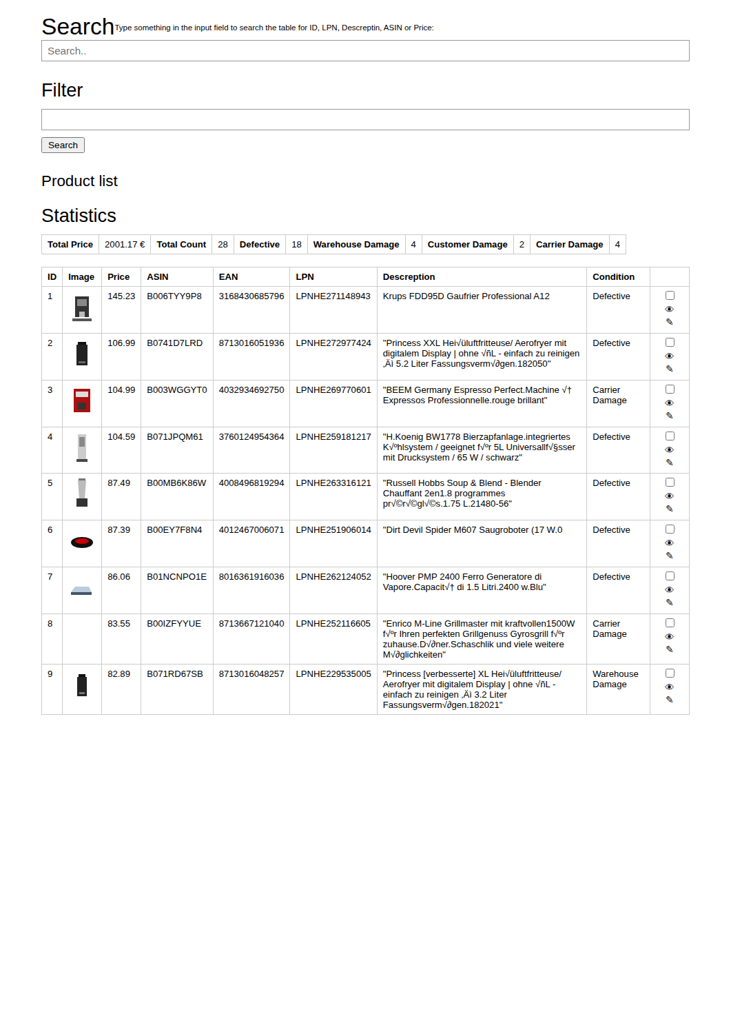Search
Type something in the input field to search the table for ID, LPN, Descreptin, ASIN or Price:
Filter
Search
Product list
Statistics
| Total Price | 2001.17 € | Total Count | 28 | Defective | 18 | Warehouse Damage | 4 | Customer Damage | 2 | Carrier Damage | 4 |
| ID | Image | Price | ASIN | EAN | LPN | Descreption | Condition | |
| --- | --- | --- | --- | --- | --- | --- | --- | --- |
| 1 | | 145.23 | B006TYY9P8 | 3168430685796 | LPNHE271148943 | Krups FDD95D Gaufrier Professional A12 | Defective | 👁 ✎ |
| 2 | | 106.99 | B0741D7LRD | 8713016051936 | LPNHE272977424 | "Princess XXL Hei√üluftfritteuse/ Aerofryer mit digitalem Display / ohne √ñL - einfach zu reinigen ‚Äì 5.2 Liter Fassungsverm√∂gen.182050" | Defective | 👁 ✎ |
| 3 | | 104.99 | B003WGGYT0 | 4032934692750 | LPNHE269770601 | "BEEM Germany Espresso Perfect.Machine √† Expressos Professionnelle.rouge brillant" | Carrier Damage | 👁 ✎ |
| 4 | | 104.59 | B071JPQM61 | 3760124954364 | LPNHE259181217 | "H.Koenig BW1778 Bierzapfanlage.integriertes K√ºhlsystem / geeignet f√ºr 5L Universallf√§sser mit Drucksystem / 65 W / schwarz" | Defective | 👁 ✎ |
| 5 | | 87.49 | B00MB6K86W | 4008496819294 | LPNHE263316121 | "Russell Hobbs Soup & Blend - Blender Chauffant 2en1.8 programmes pr√©r√©gl√©s.1.75 L.21480-56" | Defective | 👁 ✎ |
| 6 | | 87.39 | B00EY7F8N4 | 4012467006071 | LPNHE251906014 | "Dirt Devil Spider M607 Saugroboter (17 W.0 | Defective | 👁 ✎ |
| 7 | | 86.06 | B01NCNPO1E | 8016361916036 | LPNHE262124052 | "Hoover PMP 2400 Ferro Generatore di Vapore.Capacit√† di 1.5 Litri.2400 w.Blu" | Defective | 👁 ✎ |
| 8 | | 83.55 | B00IZFYYUE | 8713667121040 | LPNHE252116605 | "Enrico M-Line Grillmaster mit kraftvollen1500W f√ºr Ihren perfekten Grillgenuss Gyrosgrill f√ºr zuhause.D√∂ner.Schaschlik und viele weitere M√∂glichkeiten" | Carrier Damage | 👁 ✎ |
| 9 | | 82.89 | B071RD67SB | 8713016048257 | LPNHE229535005 | "Princess [verbesserte] XL Hei√üluftfritteuse/ Aerofryer mit digitalem Display / ohne √ñL - einfach zu reinigen ‚Äì 3.2 Liter Fassungsverm√∂gen.182021" | Warehouse Damage | 👁 ✎ |